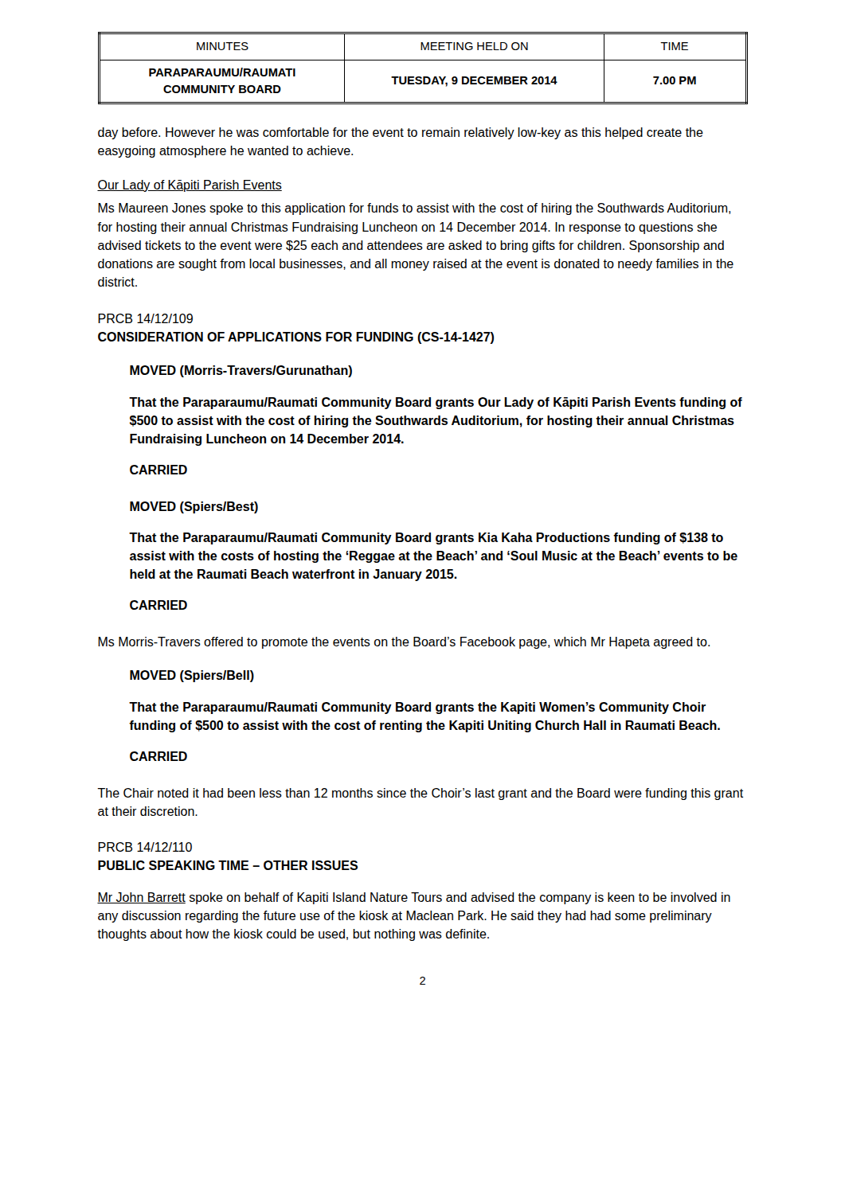| MINUTES | MEETING HELD ON | TIME |
| PARAPARAUMU/RAUMATI COMMUNITY BOARD | TUESDAY, 9 DECEMBER 2014 | 7.00 PM |
day before. However he was comfortable for the event to remain relatively low-key as this helped create the easygoing atmosphere he wanted to achieve.
Our Lady of Kāpiti Parish Events
Ms Maureen Jones spoke to this application for funds to assist with the cost of hiring the Southwards Auditorium, for hosting their annual Christmas Fundraising Luncheon on 14 December 2014. In response to questions she advised tickets to the event were $25 each and attendees are asked to bring gifts for children. Sponsorship and donations are sought from local businesses, and all money raised at the event is donated to needy families in the district.
PRCB 14/12/109
Consideration of Applications for Funding (CS-14-1427)
MOVED (Morris-Travers/Gurunathan)
That the Paraparaumu/Raumati Community Board grants Our Lady of Kāpiti Parish Events funding of $500 to assist with the cost of hiring the Southwards Auditorium, for hosting their annual Christmas Fundraising Luncheon on 14 December 2014.
CARRIED
MOVED (Spiers/Best)
That the Paraparaumu/Raumati Community Board grants Kia Kaha Productions funding of $138 to assist with the costs of hosting the ‘Reggae at the Beach’ and ‘Soul Music at the Beach’ events to be held at the Raumati Beach waterfront in January 2015.
CARRIED
Ms Morris-Travers offered to promote the events on the Board’s Facebook page, which Mr Hapeta agreed to.
MOVED (Spiers/Bell)
That the Paraparaumu/Raumati Community Board grants the Kapiti Women’s Community Choir funding of $500 to assist with the cost of renting the Kapiti Uniting Church Hall in Raumati Beach.
CARRIED
The Chair noted it had been less than 12 months since the Choir’s last grant and the Board were funding this grant at their discretion.
PRCB 14/12/110
Public Speaking Time – Other Issues
Mr John Barrett spoke on behalf of Kapiti Island Nature Tours and advised the company is keen to be involved in any discussion regarding the future use of the kiosk at Maclean Park. He said they had had some preliminary thoughts about how the kiosk could be used, but nothing was definite.
2